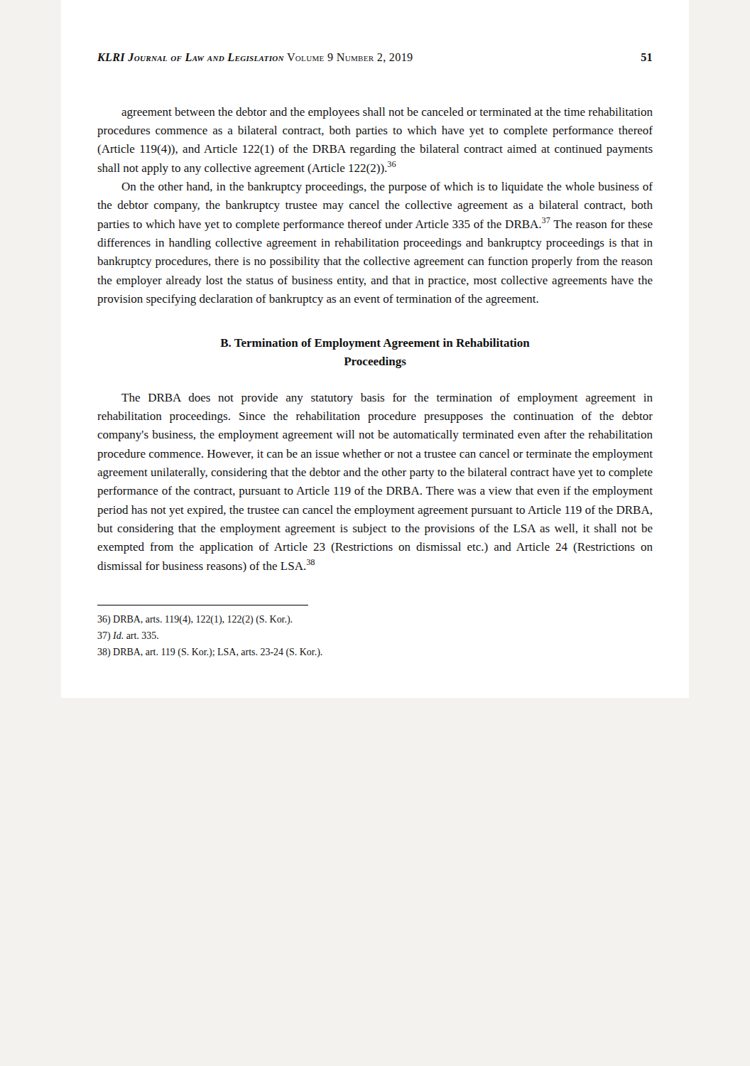51 KLRI Journal of Law and Legislation Volume 9 Number 2, 2019
agreement between the debtor and the employees shall not be canceled or terminated at the time rehabilitation procedures commence as a bilateral contract, both parties to which have yet to complete performance thereof (Article 119(4)), and Article 122(1) of the DRBA regarding the bilateral contract aimed at continued payments shall not apply to any collective agreement (Article 122(2)).36
On the other hand, in the bankruptcy proceedings, the purpose of which is to liquidate the whole business of the debtor company, the bankruptcy trustee may cancel the collective agreement as a bilateral contract, both parties to which have yet to complete performance thereof under Article 335 of the DRBA.37 The reason for these differences in handling collective agreement in rehabilitation proceedings and bankruptcy proceedings is that in bankruptcy procedures, there is no possibility that the collective agreement can function properly from the reason the employer already lost the status of business entity, and that in practice, most collective agreements have the provision specifying declaration of bankruptcy as an event of termination of the agreement.
B. Termination of Employment Agreement in Rehabilitation Proceedings
The DRBA does not provide any statutory basis for the termination of employment agreement in rehabilitation proceedings. Since the rehabilitation procedure presupposes the continuation of the debtor company's business, the employment agreement will not be automatically terminated even after the rehabilitation procedure commence. However, it can be an issue whether or not a trustee can cancel or terminate the employment agreement unilaterally, considering that the debtor and the other party to the bilateral contract have yet to complete performance of the contract, pursuant to Article 119 of the DRBA. There was a view that even if the employment period has not yet expired, the trustee can cancel the employment agreement pursuant to Article 119 of the DRBA, but considering that the employment agreement is subject to the provisions of the LSA as well, it shall not be exempted from the application of Article 23 (Restrictions on dismissal etc.) and Article 24 (Restrictions on dismissal for business reasons) of the LSA.38
36) DRBA, arts. 119(4), 122(1), 122(2) (S. Kor.).
37) Id. art. 335.
38) DRBA, art. 119 (S. Kor.); LSA, arts. 23-24 (S. Kor.).